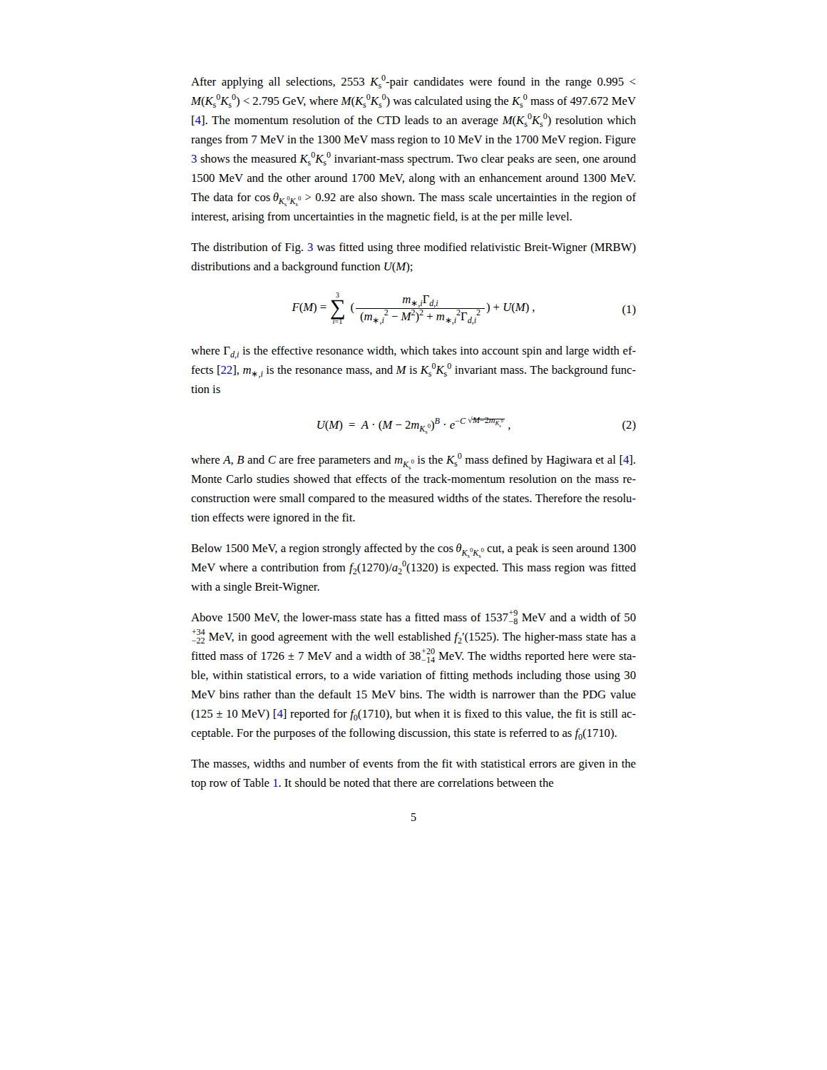After applying all selections, 2553 Ks0-pair candidates were found in the range 0.995 < M(Ks0Ks0) < 2.795 GeV, where M(Ks0Ks0) was calculated using the Ks0 mass of 497.672 MeV [4]. The momentum resolution of the CTD leads to an average M(Ks0Ks0) resolution which ranges from 7 MeV in the 1300 MeV mass region to 10 MeV in the 1700 MeV region. Figure 3 shows the measured Ks0Ks0 invariant-mass spectrum. Two clear peaks are seen, one around 1500 MeV and the other around 1700 MeV, along with an enhancement around 1300 MeV. The data for cos θKs0Ks0 > 0.92 are also shown. The mass scale uncertainties in the region of interest, arising from uncertainties in the magnetic field, is at the per mille level.
The distribution of Fig. 3 was fitted using three modified relativistic Breit-Wigner (MRBW) distributions and a background function U(M);
F(M) = 3∑i=1 (m∗,iΓd,i(m∗,i2 − M2)2 + m∗,i2Γd,i2) + U(M) , (1)
where Γd,i is the effective resonance width, which takes into account spin and large width effects [22], m∗,i is the resonance mass, and M is Ks0Ks0 invariant mass. The background function is
U(M) = A · (M − 2mKs0)B · e−C √M−2mKs0 , (2)
where A, B and C are free parameters and mKs0 is the Ks0 mass defined by Hagiwara et al [4]. Monte Carlo studies showed that effects of the track-momentum resolution on the mass reconstruction were small compared to the measured widths of the states. Therefore the resolution effects were ignored in the fit.
Below 1500 MeV, a region strongly affected by the cos θKs0Ks0 cut, a peak is seen around 1300 MeV where a contribution from f2(1270)/a20(1320) is expected. This mass region was fitted with a single Breit-Wigner.
Above 1500 MeV, the lower-mass state has a fitted mass of 1537+9−8 MeV and a width of 50+34−22 MeV, in good agreement with the well established f2′(1525). The higher-mass state has a fitted mass of 1726 ± 7 MeV and a width of 38+20−14 MeV. The widths reported here were stable, within statistical errors, to a wide variation of fitting methods including those using 30 MeV bins rather than the default 15 MeV bins. The width is narrower than the PDG value (125 ± 10 MeV) [4] reported for f0(1710), but when it is fixed to this value, the fit is still acceptable. For the purposes of the following discussion, this state is referred to as f0(1710).
The masses, widths and number of events from the fit with statistical errors are given in the top row of Table 1. It should be noted that there are correlations between the
5